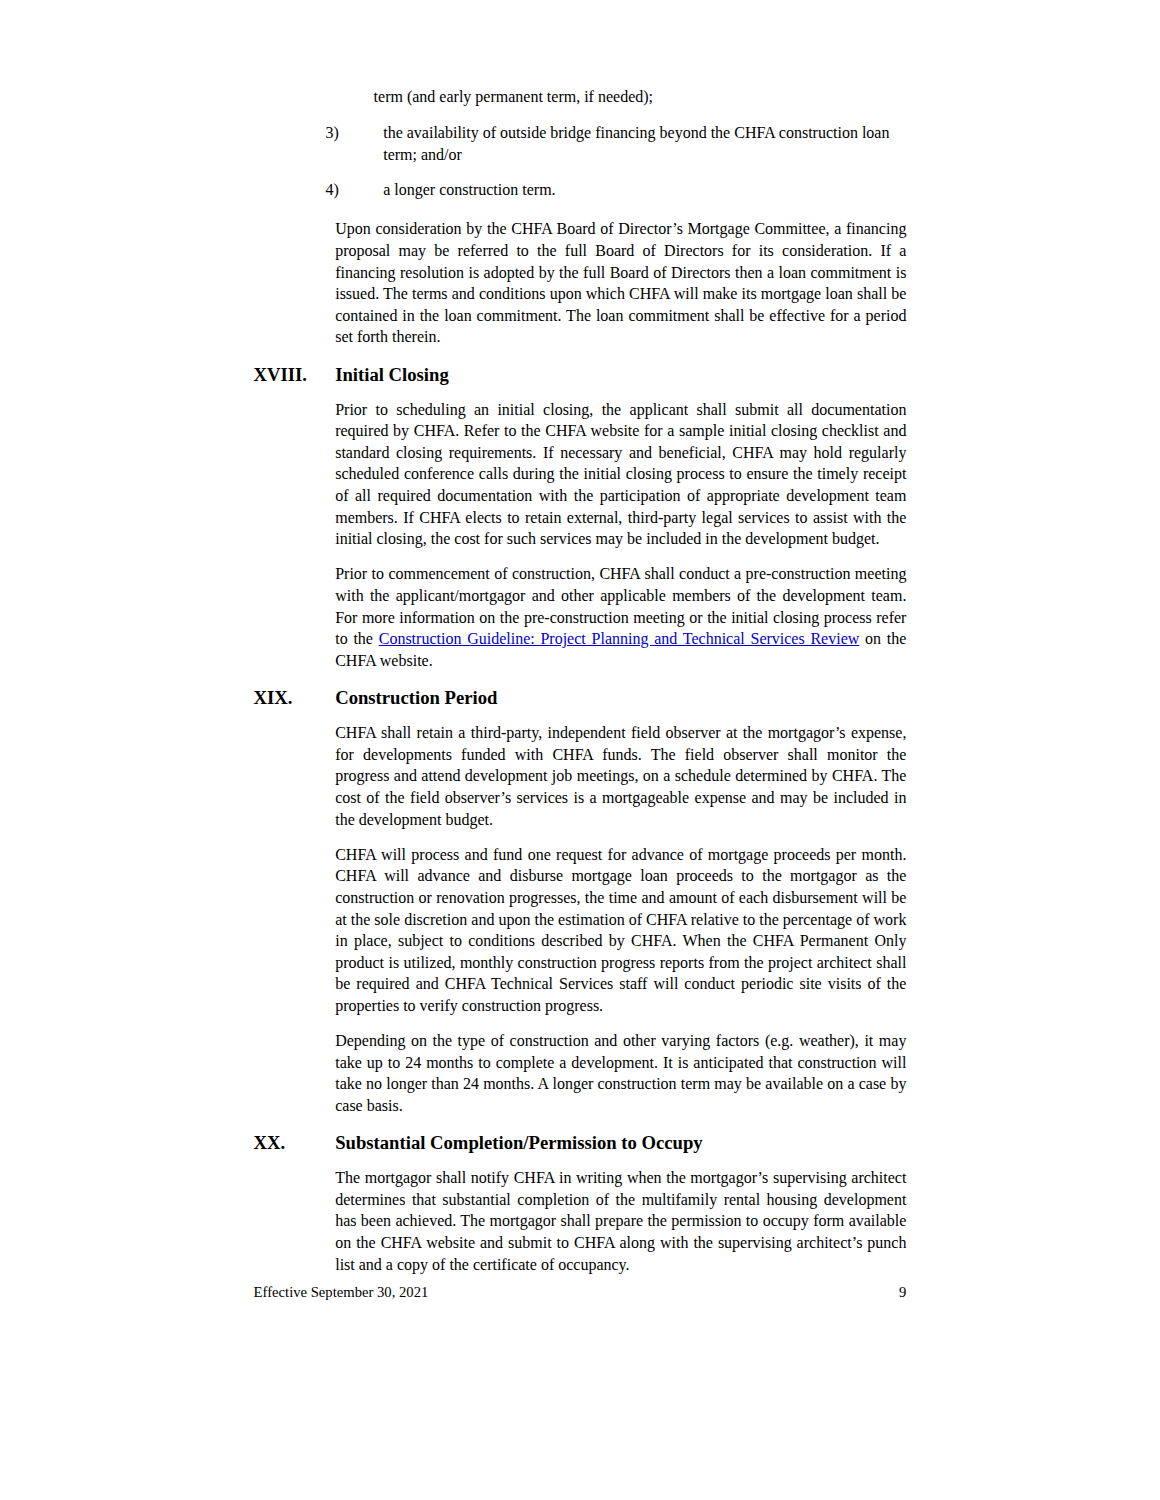term (and early permanent term, if needed);
3) the availability of outside bridge financing beyond the CHFA construction loan term; and/or
4) a longer construction term.
Upon consideration by the CHFA Board of Director’s Mortgage Committee, a financing proposal may be referred to the full Board of Directors for its consideration. If a financing resolution is adopted by the full Board of Directors then a loan commitment is issued. The terms and conditions upon which CHFA will make its mortgage loan shall be contained in the loan commitment. The loan commitment shall be effective for a period set forth therein.
XVIII.
Initial Closing
Prior to scheduling an initial closing, the applicant shall submit all documentation required by CHFA. Refer to the CHFA website for a sample initial closing checklist and standard closing requirements. If necessary and beneficial, CHFA may hold regularly scheduled conference calls during the initial closing process to ensure the timely receipt of all required documentation with the participation of appropriate development team members. If CHFA elects to retain external, third-party legal services to assist with the initial closing, the cost for such services may be included in the development budget.
Prior to commencement of construction, CHFA shall conduct a pre-construction meeting with the applicant/mortgagor and other applicable members of the development team. For more information on the pre-construction meeting or the initial closing process refer to the Construction Guideline: Project Planning and Technical Services Review on the CHFA website.
XIX.
Construction Period
CHFA shall retain a third-party, independent field observer at the mortgagor’s expense, for developments funded with CHFA funds. The field observer shall monitor the progress and attend development job meetings, on a schedule determined by CHFA. The cost of the field observer’s services is a mortgageable expense and may be included in the development budget.
CHFA will process and fund one request for advance of mortgage proceeds per month. CHFA will advance and disburse mortgage loan proceeds to the mortgagor as the construction or renovation progresses, the time and amount of each disbursement will be at the sole discretion and upon the estimation of CHFA relative to the percentage of work in place, subject to conditions described by CHFA. When the CHFA Permanent Only product is utilized, monthly construction progress reports from the project architect shall be required and CHFA Technical Services staff will conduct periodic site visits of the properties to verify construction progress.
Depending on the type of construction and other varying factors (e.g. weather), it may take up to 24 months to complete a development. It is anticipated that construction will take no longer than 24 months. A longer construction term may be available on a case by case basis.
XX.
Substantial Completion/Permission to Occupy
The mortgagor shall notify CHFA in writing when the mortgagor’s supervising architect determines that substantial completion of the multifamily rental housing development has been achieved. The mortgagor shall prepare the permission to occupy form available on the CHFA website and submit to CHFA along with the supervising architect’s punch list and a copy of the certificate of occupancy.
Effective September 30, 2021
9